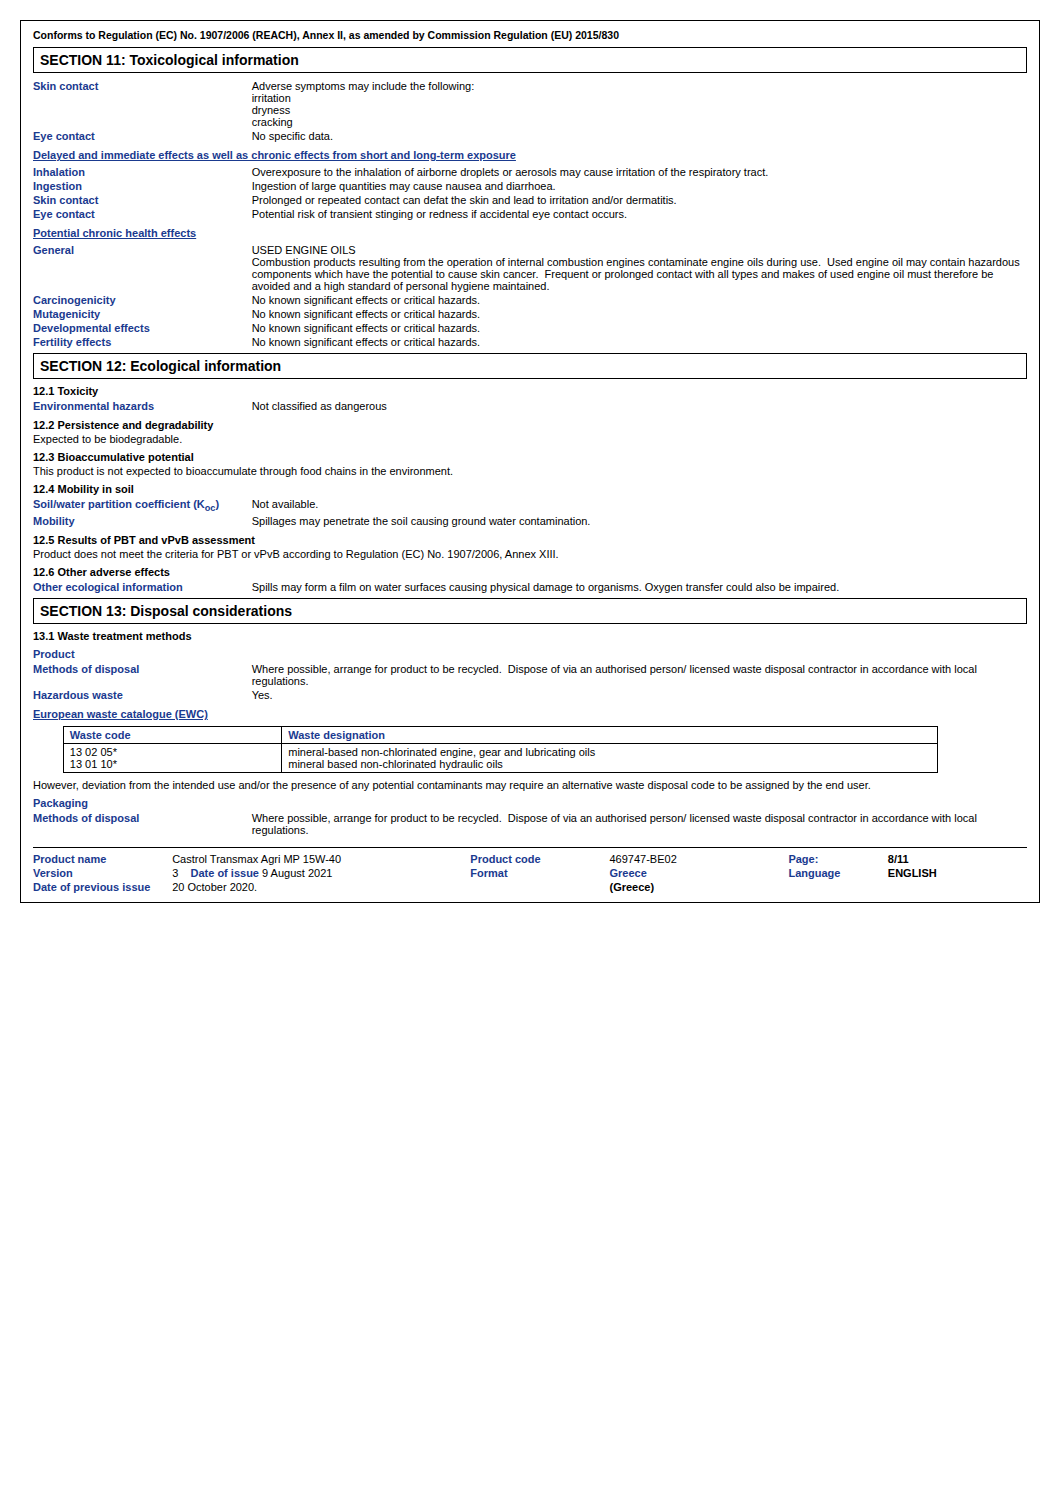Conforms to Regulation (EC) No. 1907/2006 (REACH), Annex II, as amended by Commission Regulation (EU) 2015/830
SECTION 11: Toxicological information
| Skin contact | Adverse symptoms may include the following: irritation dryness cracking |
| Eye contact | No specific data. |
Delayed and immediate effects as well as chronic effects from short and long-term exposure
| Inhalation | Overexposure to the inhalation of airborne droplets or aerosols may cause irritation of the respiratory tract. |
| Ingestion | Ingestion of large quantities may cause nausea and diarrhoea. |
| Skin contact | Prolonged or repeated contact can defat the skin and lead to irritation and/or dermatitis. |
| Eye contact | Potential risk of transient stinging or redness if accidental eye contact occurs. |
Potential chronic health effects
| General | USED ENGINE OILS Combustion products resulting from the operation of internal combustion engines contaminate engine oils during use. Used engine oil may contain hazardous components which have the potential to cause skin cancer. Frequent or prolonged contact with all types and makes of used engine oil must therefore be avoided and a high standard of personal hygiene maintained. |
| Carcinogenicity | No known significant effects or critical hazards. |
| Mutagenicity | No known significant effects or critical hazards. |
| Developmental effects | No known significant effects or critical hazards. |
| Fertility effects | No known significant effects or critical hazards. |
SECTION 12: Ecological information
12.1 Toxicity
| Environmental hazards | Not classified as dangerous |
12.2 Persistence and degradability
Expected to be biodegradable.
12.3 Bioaccumulative potential
This product is not expected to bioaccumulate through food chains in the environment.
12.4 Mobility in soil
| Soil/water partition coefficient (K oc ) | Not available. |
| Mobility | Spillages may penetrate the soil causing ground water contamination. |
12.5 Results of PBT and vPvB assessment
Product does not meet the criteria for PBT or vPvB according to Regulation (EC) No. 1907/2006, Annex XIII.
12.6 Other adverse effects
| Other ecological information | Spills may form a film on water surfaces causing physical damage to organisms. Oxygen transfer could also be impaired. |
SECTION 13: Disposal considerations
13.1 Waste treatment methods
Product
| Methods of disposal | Where possible, arrange for product to be recycled. Dispose of via an authorised person/ licensed waste disposal contractor in accordance with local regulations. |
| Hazardous waste | Yes. |
European waste catalogue (EWC)
| Waste code | Waste designation |
| --- | --- |
| 13 02 05* 13 01 10* | mineral-based non-chlorinated engine, gear and lubricating oils mineral based non-chlorinated hydraulic oils |
However, deviation from the intended use and/or the presence of any potential contaminants may require an alternative waste disposal code to be assigned by the end user.
Packaging
| Methods of disposal | Where possible, arrange for product to be recycled. Dispose of via an authorised person/ licensed waste disposal contractor in accordance with local regulations. |
| Product name | Castrol Transmax Agri MP 15W-40 | Product code | 469747-BE02 | Page: | 8/11 |
| Version | 3 Date of issue 9 August 2021 | Format | Greece | Language | ENGLISH |
| Date of previous issue | 20 October 2020. | | (Greece) | | |